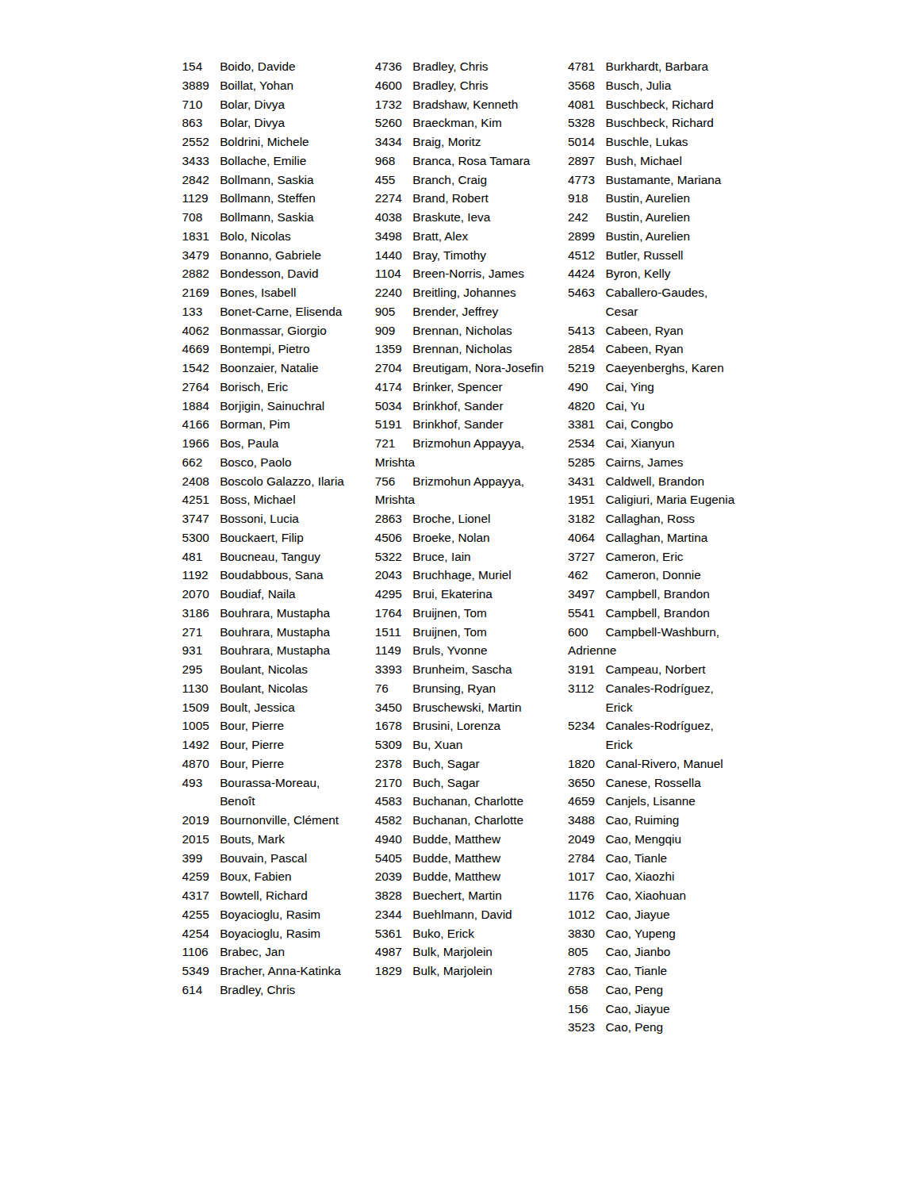154 Boido, Davide
3889 Boillat, Yohan
710 Bolar, Divya
863 Bolar, Divya
2552 Boldrini, Michele
3433 Bollache, Emilie
2842 Bollmann, Saskia
1129 Bollmann, Steffen
708 Bollmann, Saskia
1831 Bolo, Nicolas
3479 Bonanno, Gabriele
2882 Bondesson, David
2169 Bones, Isabell
133 Bonet-Carne, Elisenda
4062 Bonmassar, Giorgio
4669 Bontempi, Pietro
1542 Boonzaier, Natalie
2764 Borisch, Eric
1884 Borjigin, Sainuchral
4166 Borman, Pim
1966 Bos, Paula
662 Bosco, Paolo
2408 Boscolo Galazzo, Ilaria
4251 Boss, Michael
3747 Bossoni, Lucia
5300 Bouckaert, Filip
481 Boucneau, Tanguy
1192 Boudabbous, Sana
2070 Boudiaf, Naila
3186 Bouhrara, Mustapha
271 Bouhrara, Mustapha
931 Bouhrara, Mustapha
295 Boulant, Nicolas
1130 Boulant, Nicolas
1509 Boult, Jessica
1005 Bour, Pierre
1492 Bour, Pierre
4870 Bour, Pierre
493 Bourassa-Moreau, Benoît
2019 Bournonville, Clément
2015 Bouts, Mark
399 Bouvain, Pascal
4259 Boux, Fabien
4317 Bowtell, Richard
4255 Boyacioglu, Rasim
4254 Boyacioglu, Rasim
1106 Brabec, Jan
5349 Bracher, Anna-Katinka
614 Bradley, Chris
4736 Bradley, Chris
4600 Bradley, Chris
1732 Bradshaw, Kenneth
5260 Braeckman, Kim
3434 Braig, Moritz
968 Branca, Rosa Tamara
455 Branch, Craig
2274 Brand, Robert
4038 Braskute, Ieva
3498 Bratt, Alex
1440 Bray, Timothy
1104 Breen-Norris, James
2240 Breitling, Johannes
905 Brender, Jeffrey
909 Brennan, Nicholas
1359 Brennan, Nicholas
2704 Breutigam, Nora-Josefin
4174 Brinker, Spencer
5034 Brinkhof, Sander
5191 Brinkhof, Sander
721 Brizmohun Appayya,
Mrishta
756 Brizmohun Appayya,
Mrishta
2863 Broche, Lionel
4506 Broeke, Nolan
5322 Bruce, Iain
2043 Bruchhage, Muriel
4295 Brui, Ekaterina
1764 Bruijnen, Tom
1511 Bruijnen, Tom
1149 Bruls, Yvonne
3393 Brunheim, Sascha
76 Brunsing, Ryan
3450 Bruschewski, Martin
1678 Brusini, Lorenza
5309 Bu, Xuan
2378 Buch, Sagar
2170 Buch, Sagar
4583 Buchanan, Charlotte
4582 Buchanan, Charlotte
4940 Budde, Matthew
5405 Budde, Matthew
2039 Budde, Matthew
3828 Buechert, Martin
2344 Buehlmann, David
5361 Buko, Erick
4987 Bulk, Marjolein
1829 Bulk, Marjolein
4781 Burkhardt, Barbara
3568 Busch, Julia
4081 Buschbeck, Richard
5328 Buschbeck, Richard
5014 Buschle, Lukas
2897 Bush, Michael
4773 Bustamante, Mariana
918 Bustin, Aurelien
242 Bustin, Aurelien
2899 Bustin, Aurelien
4512 Butler, Russell
4424 Byron, Kelly
5463 Caballero-Gaudes, Cesar
5413 Cabeen, Ryan
2854 Cabeen, Ryan
5219 Caeyenberghs, Karen
490 Cai, Ying
4820 Cai, Yu
3381 Cai, Congbo
2534 Cai, Xianyun
5285 Cairns, James
3431 Caldwell, Brandon
1951 Caligiuri, Maria Eugenia
3182 Callaghan, Ross
4064 Callaghan, Martina
3727 Cameron, Eric
462 Cameron, Donnie
3497 Campbell, Brandon
5541 Campbell, Brandon
600 Campbell-Washburn,
Adrienne
3191 Campeau, Norbert
3112 Canales-Rodríguez, Erick
5234 Canales-Rodríguez, Erick
1820 Canal-Rivero, Manuel
3650 Canese, Rossella
4659 Canjels, Lisanne
3488 Cao, Ruiming
2049 Cao, Mengqiu
2784 Cao, Tianle
1017 Cao, Xiaozhi
1176 Cao, Xiaohuan
1012 Cao, Jiayue
3830 Cao, Yupeng
805 Cao, Jianbo
2783 Cao, Tianle
658 Cao, Peng
156 Cao, Jiayue
3523 Cao, Peng